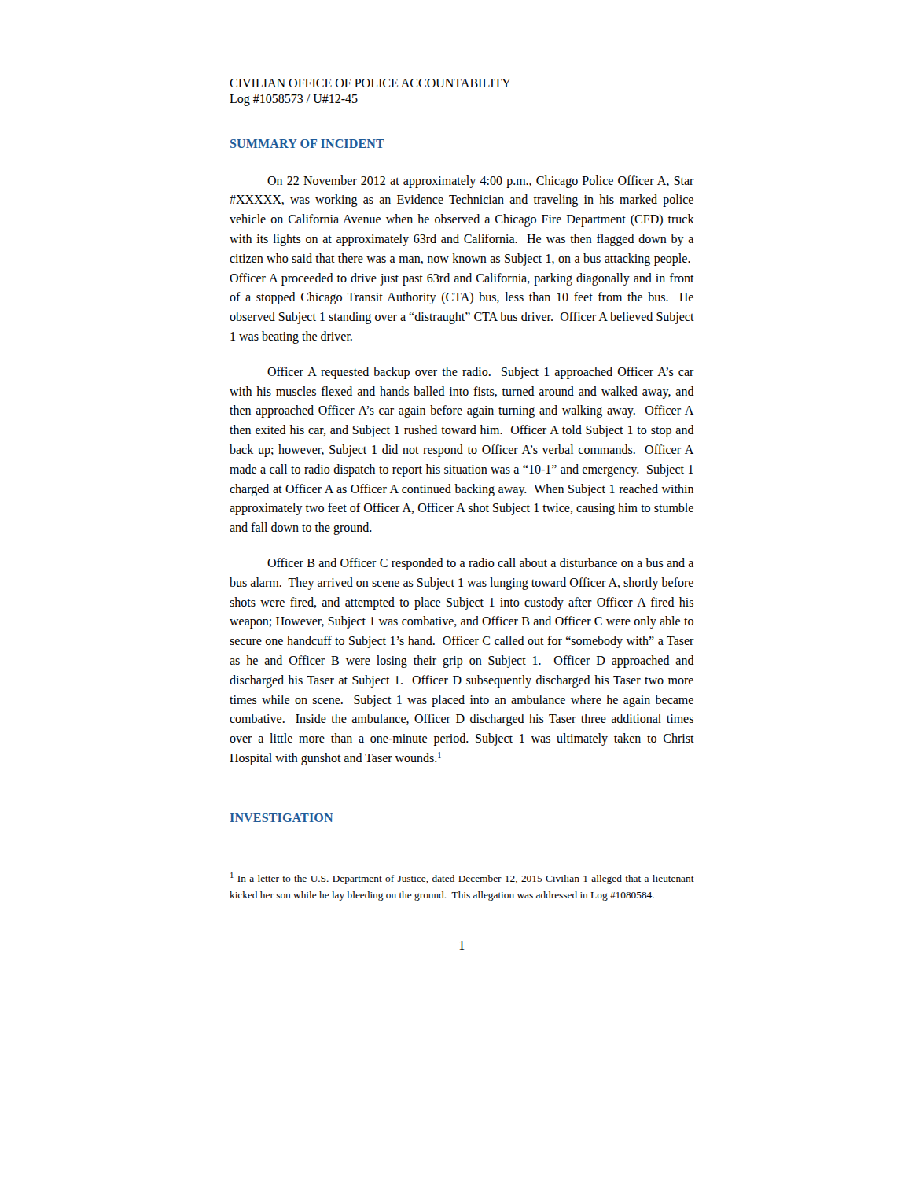CIVILIAN OFFICE OF POLICE ACCOUNTABILITY
Log #1058573 / U#12-45
SUMMARY OF INCIDENT
On 22 November 2012 at approximately 4:00 p.m., Chicago Police Officer A, Star #XXXXX, was working as an Evidence Technician and traveling in his marked police vehicle on California Avenue when he observed a Chicago Fire Department (CFD) truck with its lights on at approximately 63rd and California. He was then flagged down by a citizen who said that there was a man, now known as Subject 1, on a bus attacking people. Officer A proceeded to drive just past 63rd and California, parking diagonally and in front of a stopped Chicago Transit Authority (CTA) bus, less than 10 feet from the bus. He observed Subject 1 standing over a “distraught” CTA bus driver. Officer A believed Subject 1 was beating the driver.
Officer A requested backup over the radio. Subject 1 approached Officer A’s car with his muscles flexed and hands balled into fists, turned around and walked away, and then approached Officer A’s car again before again turning and walking away. Officer A then exited his car, and Subject 1 rushed toward him. Officer A told Subject 1 to stop and back up; however, Subject 1 did not respond to Officer A’s verbal commands. Officer A made a call to radio dispatch to report his situation was a “10-1” and emergency. Subject 1 charged at Officer A as Officer A continued backing away. When Subject 1 reached within approximately two feet of Officer A, Officer A shot Subject 1 twice, causing him to stumble and fall down to the ground.
Officer B and Officer C responded to a radio call about a disturbance on a bus and a bus alarm. They arrived on scene as Subject 1 was lunging toward Officer A, shortly before shots were fired, and attempted to place Subject 1 into custody after Officer A fired his weapon; However, Subject 1 was combative, and Officer B and Officer C were only able to secure one handcuff to Subject 1’s hand. Officer C called out for “somebody with” a Taser as he and Officer B were losing their grip on Subject 1. Officer D approached and discharged his Taser at Subject 1. Officer D subsequently discharged his Taser two more times while on scene. Subject 1 was placed into an ambulance where he again became combative. Inside the ambulance, Officer D discharged his Taser three additional times over a little more than a one-minute period. Subject 1 was ultimately taken to Christ Hospital with gunshot and Taser wounds.1
INVESTIGATION
1 In a letter to the U.S. Department of Justice, dated December 12, 2015 Civilian 1 alleged that a lieutenant kicked her son while he lay bleeding on the ground. This allegation was addressed in Log #1080584.
1